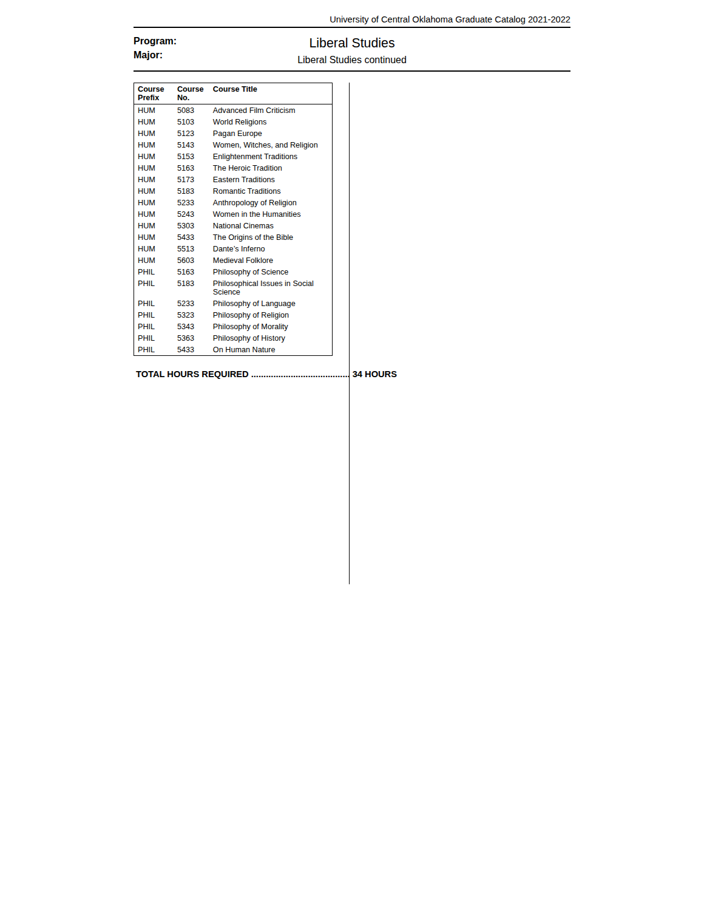University of Central Oklahoma Graduate Catalog 2021-2022
Program:
Major:
Liberal Studies
Liberal Studies continued
| Course Prefix | Course No. | Course Title |
| --- | --- | --- |
| HUM | 5083 | Advanced Film Criticism |
| HUM | 5103 | World Religions |
| HUM | 5123 | Pagan Europe |
| HUM | 5143 | Women, Witches, and Religion |
| HUM | 5153 | Enlightenment Traditions |
| HUM | 5163 | The Heroic Tradition |
| HUM | 5173 | Eastern Traditions |
| HUM | 5183 | Romantic Traditions |
| HUM | 5233 | Anthropology of Religion |
| HUM | 5243 | Women in the Humanities |
| HUM | 5303 | National Cinemas |
| HUM | 5433 | The Origins of the Bible |
| HUM | 5513 | Dante’s Inferno |
| HUM | 5603 | Medieval Folklore |
| PHIL | 5163 | Philosophy of Science |
| PHIL | 5183 | Philosophical Issues in Social Science |
| PHIL | 5233 | Philosophy of Language |
| PHIL | 5323 | Philosophy of Religion |
| PHIL | 5343 | Philosophy of Morality |
| PHIL | 5363 | Philosophy of History |
| PHIL | 5433 | On Human Nature |
TOTAL HOURS REQUIRED ........................................ 34 HOURS